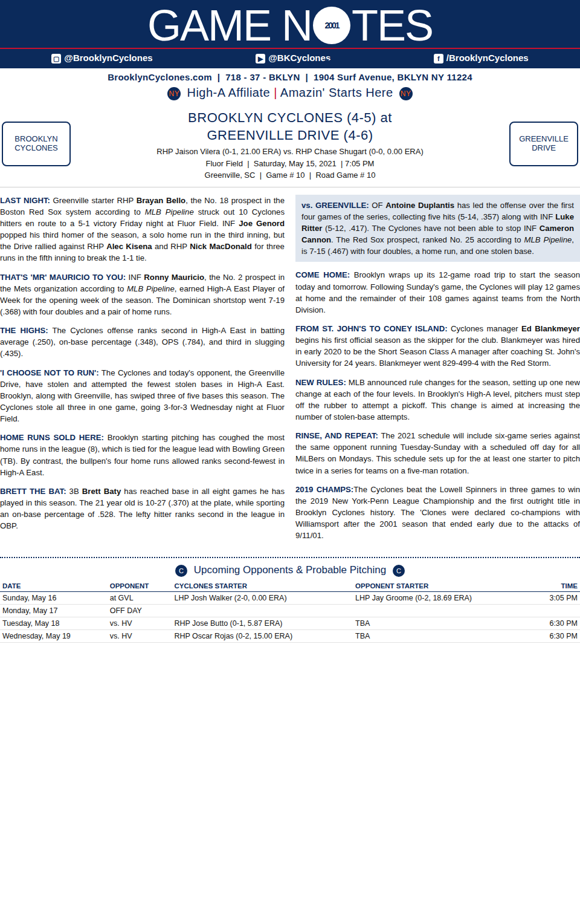GAME N2001
2021 TES
▢@BrooklynCyclones ▶@BKCyclones f/BrooklynCyclones
BrooklynCyclones.com | 718 - 37 - BKLYN | 1904 Surf Avenue, BKLYN NY 11224
NY High-A Affiliate | Amazin' Starts Here NY
BROOKLYN
CYCLONES
BROOKLYN CYCLONES (4-5) at
GREENVILLE DRIVE (4-6)
RHP Jaison Vilera (0-1, 21.00 ERA) vs. RHP Chase Shugart (0-0, 0.00 ERA)
Fluor Field | Saturday, May 15, 2021 | 7:05 PM
Greenville, SC | Game # 10 | Road Game # 10
GREENVILLE
DRIVE
LAST NIGHT: Greenville starter RHP Brayan Bello, the No. 18 prospect in the Boston Red Sox system according to MLB Pipeline struck out 10 Cyclones hitters en route to a 5-1 victory Friday night at Fluor Field. INF Joe Genord popped his third homer of the season, a solo home run in the third inning, but the Drive rallied against RHP Alec Kisena and RHP Nick MacDonald for three runs in the fifth inning to break the 1-1 tie.
THAT'S 'MR' MAURICIO TO YOU: INF Ronny Mauricio, the No. 2 prospect in the Mets organization according to MLB Pipeline, earned High-A East Player of Week for the opening week of the season. The Dominican shortstop went 7-19 (.368) with four doubles and a pair of home runs.
THE HIGHS: The Cyclones offense ranks second in High-A East in batting average (.250), on-base percentage (.348), OPS (.784), and third in slugging (.435).
'I CHOOSE NOT TO RUN': The Cyclones and today's opponent, the Greenville Drive, have stolen and attempted the fewest stolen bases in High-A East. Brooklyn, along with Greenville, has swiped three of five bases this season. The Cyclones stole all three in one game, going 3-for-3 Wednesday night at Fluor Field.
HOME RUNS SOLD HERE: Brooklyn starting pitching has coughed the most home runs in the league (8), which is tied for the league lead with Bowling Green (TB). By contrast, the bullpen's four home runs allowed ranks second-fewest in High-A East.
BRETT THE BAT: 3B Brett Baty has reached base in all eight games he has played in this season. The 21 year old is 10-27 (.370) at the plate, while sporting an on-base percentage of .528. The lefty hitter ranks second in the league in OBP.
vs. GREENVILLE: OF Antoine Duplantis has led the offense over the first four games of the series, collecting five hits (5-14, .357) along with INF Luke Ritter (5-12, .417). The Cyclones have not been able to stop INF Cameron Cannon. The Red Sox prospect, ranked No. 25 according to MLB Pipeline, is 7-15 (.467) with four doubles, a home run, and one stolen base.
COME HOME: Brooklyn wraps up its 12-game road trip to start the season today and tomorrow. Following Sunday's game, the Cyclones will play 12 games at home and the remainder of their 108 games against teams from the North Division.
FROM ST. JOHN'S TO CONEY ISLAND: Cyclones manager Ed Blankmeyer begins his first official season as the skipper for the club. Blankmeyer was hired in early 2020 to be the Short Season Class A manager after coaching St. John's University for 24 years. Blankmeyer went 829-499-4 with the Red Storm.
NEW RULES: MLB announced rule changes for the season, setting up one new change at each of the four levels. In Brooklyn's High-A level, pitchers must step off the rubber to attempt a pickoff. This change is aimed at increasing the number of stolen-base attempts.
RINSE, AND REPEAT: The 2021 schedule will include six-game series against the same opponent running Tuesday-Sunday with a scheduled off day for all MiLBers on Mondays. This schedule sets up for the at least one starter to pitch twice in a series for teams on a five-man rotation.
2019 CHAMPS: The Cyclones beat the Lowell Spinners in three games to win the 2019 New York-Penn League Championship and the first outright title in Brooklyn Cyclones history. The 'Clones were declared co-champions with Williamsport after the 2001 season that ended early due to the attacks of 9/11/01.
C Upcoming Opponents & Probable Pitching C
| DATE | OPPONENT | CYCLONES STARTER | OPPONENT STARTER | TIME |
| --- | --- | --- | --- | --- |
| Sunday, May 16 | at GVL | LHP Josh Walker (2-0, 0.00 ERA) | LHP Jay Groome (0-2, 18.69 ERA) | 3:05 PM |
| Monday, May 17 | OFF DAY | | | |
| Tuesday, May 18 | vs. HV | RHP Jose Butto (0-1, 5.87 ERA) | TBA | 6:30 PM |
| Wednesday, May 19 | vs. HV | RHP Oscar Rojas (0-2, 15.00 ERA) | TBA | 6:30 PM |